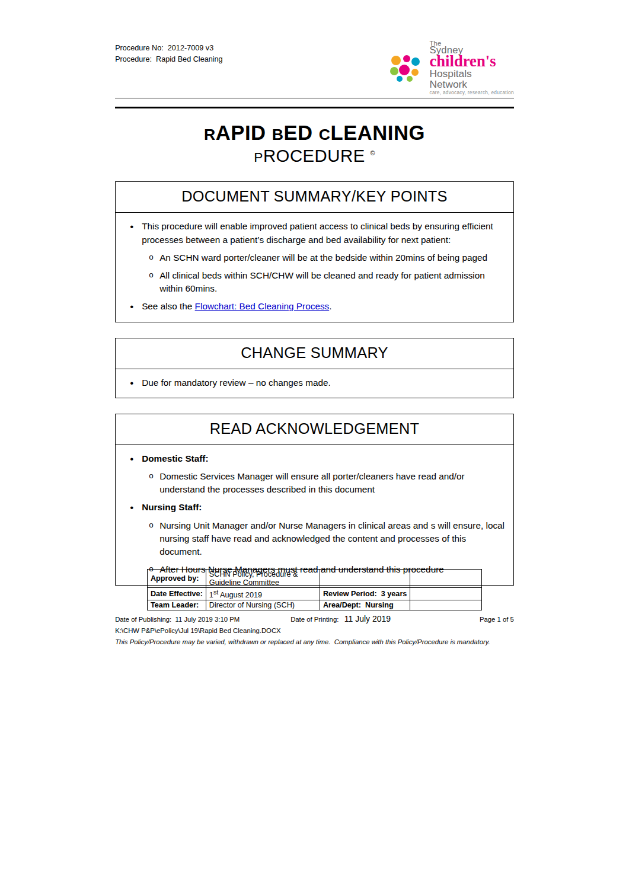Procedure No: 2012-7009 v3
Procedure: Rapid Bed Cleaning
The
Sydney
children's
Hospitals
Network
care, advocacy, research, education
RAPID BED CLEANING
PROCEDURE ©
DOCUMENT SUMMARY/KEY POINTS
This procedure will enable improved patient access to clinical beds by ensuring efficient processes between a patient’s discharge and bed availability for next patient:
An SCHN ward porter/cleaner will be at the bedside within 20mins of being paged
All clinical beds within SCH/CHW will be cleaned and ready for patient admission within 60mins.
See also the Flowchart: Bed Cleaning Process.
CHANGE SUMMARY
Due for mandatory review – no changes made.
READ ACKNOWLEDGEMENT
Domestic Staff:
Domestic Services Manager will ensure all porter/cleaners have read and/or understand the processes described in this document
Nursing Staff:
Nursing Unit Manager and/or Nurse Managers in clinical areas and s will ensure, local nursing staff have read and acknowledged the content and processes of this document.
After Hours Nurse Managers must read and understand this procedure
| Approved by: | SCHN Policy, Procedure & Guideline Committee | | |
| Date Effective: | 1 st August 2019 | Review Period: 3 years | |
| Team Leader: | Director of Nursing (SCH) | Area/Dept: Nursing | |
Date of Publishing: 11 July 2019 3:10 PM
Date of Printing: 11 July 2019
Page 1 of 5
K:\CHW P&P\ePolicy\Jul 19\Rapid Bed Cleaning.DOCX
This Policy/Procedure may be varied, withdrawn or replaced at any time. Compliance with this Policy/Procedure is mandatory.